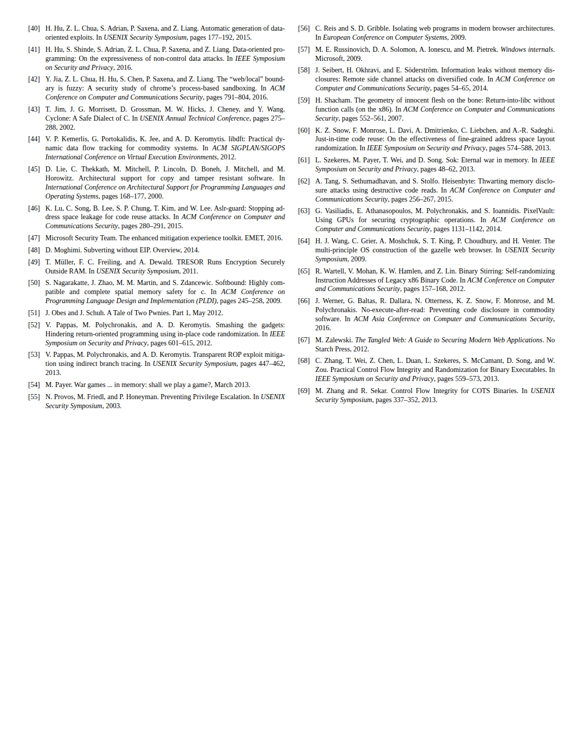[40] H. Hu, Z. L. Chua, S. Adrian, P. Saxena, and Z. Liang. Automatic generation of data-oriented exploits. In USENIX Security Symposium, pages 177–192, 2015.
[41] H. Hu, S. Shinde, S. Adrian, Z. L. Chua, P. Saxena, and Z. Liang. Data-oriented programming: On the expressiveness of non-control data attacks. In IEEE Symposium on Security and Privacy, 2016.
[42] Y. Jia, Z. L. Chua, H. Hu, S. Chen, P. Saxena, and Z. Liang. The “web/local” boundary is fuzzy: A security study of chrome’s process-based sandboxing. In ACM Conference on Computer and Communications Security, pages 791–804, 2016.
[43] T. Jim, J. G. Morrisett, D. Grossman, M. W. Hicks, J. Cheney, and Y. Wang. Cyclone: A Safe Dialect of C. In USENIX Annual Technical Conference, pages 275–288, 2002.
[44] V. P. Kemerlis, G. Portokalidis, K. Jee, and A. D. Keromytis. libdft: Practical dynamic data flow tracking for commodity systems. In ACM SIGPLAN/SIGOPS International Conference on Virtual Execution Environments, 2012.
[45] D. Lie, C. Thekkath, M. Mitchell, P. Lincoln, D. Boneh, J. Mitchell, and M. Horowitz. Architectural support for copy and tamper resistant software. In International Conference on Architectural Support for Programming Languages and Operating Systems, pages 168–177, 2000.
[46] K. Lu, C. Song, B. Lee, S. P. Chung, T. Kim, and W. Lee. Aslr-guard: Stopping address space leakage for code reuse attacks. In ACM Conference on Computer and Communications Security, pages 280–291, 2015.
[47] Microsoft Security Team. The enhanced mitigation experience toolkit. EMET, 2016.
[48] D. Moghimi. Subverting without EIP. Overview, 2014.
[49] T. Müller, F. C. Freiling, and A. Dewald. TRESOR Runs Encryption Securely Outside RAM. In USENIX Security Symposium, 2011.
[50] S. Nagarakatte, J. Zhao, M. M. Martin, and S. Zdancewic. Softbound: Highly compatible and complete spatial memory safety for c. In ACM Conference on Programming Language Design and Implementation (PLDI), pages 245–258, 2009.
[51] J. Obes and J. Schuh. A Tale of Two Pwnies. Part 1, May 2012.
[52] V. Pappas, M. Polychronakis, and A. D. Keromytis. Smashing the gadgets: Hindering return-oriented programming using in-place code randomization. In IEEE Symposium on Security and Privacy, pages 601–615, 2012.
[53] V. Pappas, M. Polychronakis, and A. D. Keromytis. Transparent ROP exploit mitigation using indirect branch tracing. In USENIX Security Symposium, pages 447–462, 2013.
[54] M. Payer. War games ... in memory: shall we play a game?, March 2013.
[55] N. Provos, M. Friedl, and P. Honeyman. Preventing Privilege Escalation. In USENIX Security Symposium, 2003.
[56] C. Reis and S. D. Gribble. Isolating web programs in modern browser architectures. In European Conference on Computer Systems, 2009.
[57] M. E. Russinovich, D. A. Solomon, A. Ionescu, and M. Pietrek. Windows internals. Microsoft, 2009.
[58] J. Seibert, H. Okhravi, and E. Söderström. Information leaks without memory disclosures: Remote side channel attacks on diversified code. In ACM Conference on Computer and Communications Security, pages 54–65, 2014.
[59] H. Shacham. The geometry of innocent flesh on the bone: Return-into-libc without function calls (on the x86). In ACM Conference on Computer and Communications Security, pages 552–561, 2007.
[60] K. Z. Snow, F. Monrose, L. Davi, A. Dmitrienko, C. Liebchen, and A.-R. Sadeghi. Just-in-time code reuse: On the effectiveness of fine-grained address space layout randomization. In IEEE Symposium on Security and Privacy, pages 574–588, 2013.
[61] L. Szekeres, M. Payer, T. Wei, and D. Song. Sok: Eternal war in memory. In IEEE Symposium on Security and Privacy, pages 48–62, 2013.
[62] A. Tang, S. Sethumadhavan, and S. Stolfo. Heisenbyte: Thwarting memory disclosure attacks using destructive code reads. In ACM Conference on Computer and Communications Security, pages 256–267, 2015.
[63] G. Vasiliadis, E. Athanasopoulos, M. Polychronakis, and S. Ioannidis. PixelVault: Using GPUs for securing cryptographic operations. In ACM Conference on Computer and Communications Security, pages 1131–1142, 2014.
[64] H. J. Wang, C. Grier, A. Moshchuk, S. T. King, P. Choudhury, and H. Venter. The multi-principle OS construction of the gazelle web browser. In USENIX Security Symposium, 2009.
[65] R. Wartell, V. Mohan, K. W. Hamlen, and Z. Lin. Binary Stirring: Self-randomizing Instruction Addresses of Legacy x86 Binary Code. In ACM Conference on Computer and Communications Security, pages 157–168, 2012.
[66] J. Werner, G. Baltas, R. Dallara, N. Otterness, K. Z. Snow, F. Monrose, and M. Polychronakis. No-execute-after-read: Preventing code disclosure in commodity software. In ACM Asia Conference on Computer and Communications Security, 2016.
[67] M. Zalewski. The Tangled Web: A Guide to Securing Modern Web Applications. No Starch Press, 2012.
[68] C. Zhang, T. Wei, Z. Chen, L. Duan, L. Szekeres, S. McCamant, D. Song, and W. Zou. Practical Control Flow Integrity and Randomization for Binary Executables. In IEEE Symposium on Security and Privacy, pages 559–573, 2013.
[69] M. Zhang and R. Sekar. Control Flow Integrity for COTS Binaries. In USENIX Security Symposium, pages 337–352, 2013.